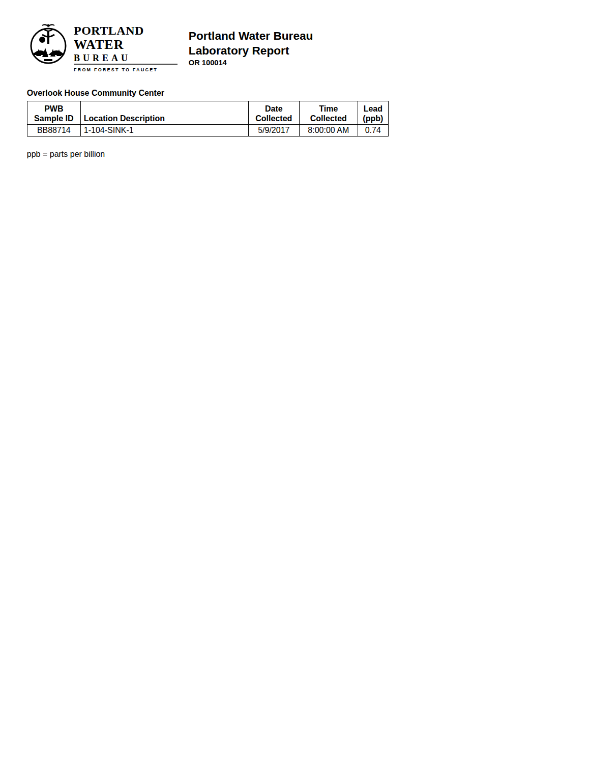PORTLAND WATER BUREAU FROM FOREST TO FAUCET
Portland Water Bureau
Laboratory Report
OR 100014
Overlook House Community Center
| PWB Sample ID | Location Description | Date Collected | Time Collected | Lead (ppb) |
| --- | --- | --- | --- | --- |
| BB88714 | 1-104-SINK-1 | 5/9/2017 | 8:00:00 AM | 0.74 |
ppb = parts per billion